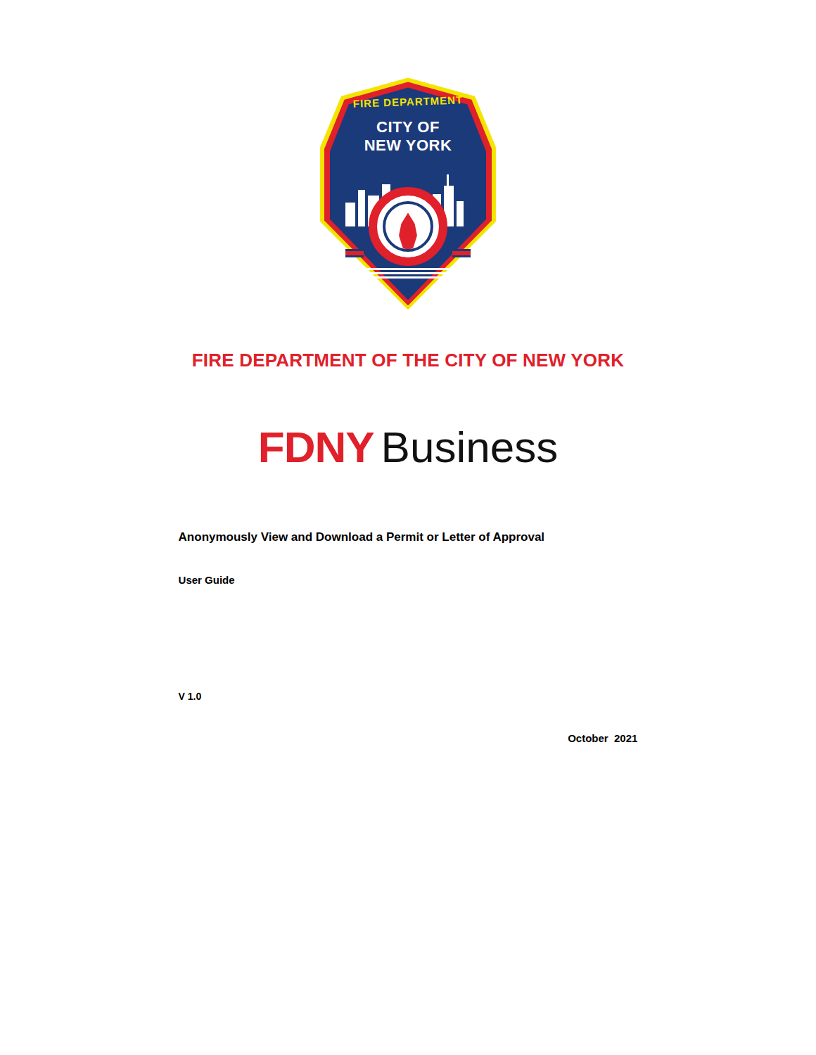FIRE DEPARTMENT
CITY OF
NEW YORK
FIRE DEPARTMENT OF THE CITY OF NEW YORK
FDNY Business
Anonymously View and Download a Permit or Letter of Approval
User Guide
V 1.0
October 2021